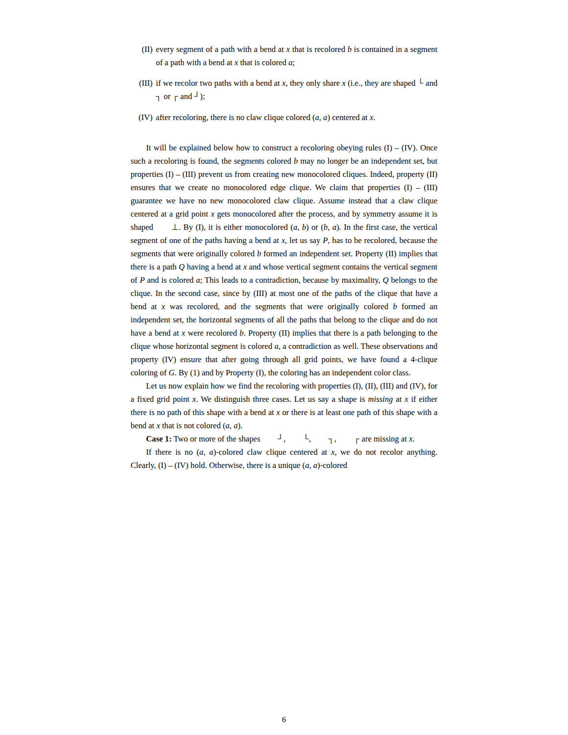(II) every segment of a path with a bend at x that is recolored b is contained in a segment of a path with a bend at x that is colored a;
(III) if we recolor two paths with a bend at x, they only share x (i.e., they are shaped └ and ┐ or ┌ and ┘);
(IV) after recoloring, there is no claw clique colored (a, a) centered at x.
It will be explained below how to construct a recoloring obeying rules (I) – (IV). Once such a recoloring is found, the segments colored b may no longer be an independent set, but properties (I) – (III) prevent us from creating new monocolored cliques. Indeed, property (II) ensures that we create no monocolored edge clique. We claim that properties (I) – (III) guarantee we have no new monocolored claw clique. Assume instead that a claw clique centered at a grid point x gets monocolored after the process, and by symmetry assume it is shaped ⊥. By (I), it is either monocolored (a, b) or (b, a). In the first case, the vertical segment of one of the paths having a bend at x, let us say P, has to be recolored, because the segments that were originally colored b formed an independent set. Property (II) implies that there is a path Q having a bend at x and whose vertical segment contains the vertical segment of P and is colored a; This leads to a contradiction, because by maximality, Q belongs to the clique. In the second case, since by (III) at most one of the paths of the clique that have a bend at x was recolored, and the segments that were originally colored b formed an independent set, the horizontal segments of all the paths that belong to the clique and do not have a bend at x were recolored b. Property (II) implies that there is a path belonging to the clique whose horizontal segment is colored a, a contradiction as well. These observations and property (IV) ensure that after going through all grid points, we have found a 4-clique coloring of G. By (1) and by Property (I), the coloring has an independent color class.
Let us now explain how we find the recoloring with properties (I), (II), (III) and (IV), for a fixed grid point x. We distinguish three cases. Let us say a shape is missing at x if either there is no path of this shape with a bend at x or there is at least one path of this shape with a bend at x that is not colored (a, a).
Case 1: Two or more of the shapes ┘, └, ┐, ┌ are missing at x.
If there is no (a, a)-colored claw clique centered at x, we do not recolor anything. Clearly, (I) – (IV) hold. Otherwise, there is a unique (a, a)-colored
6